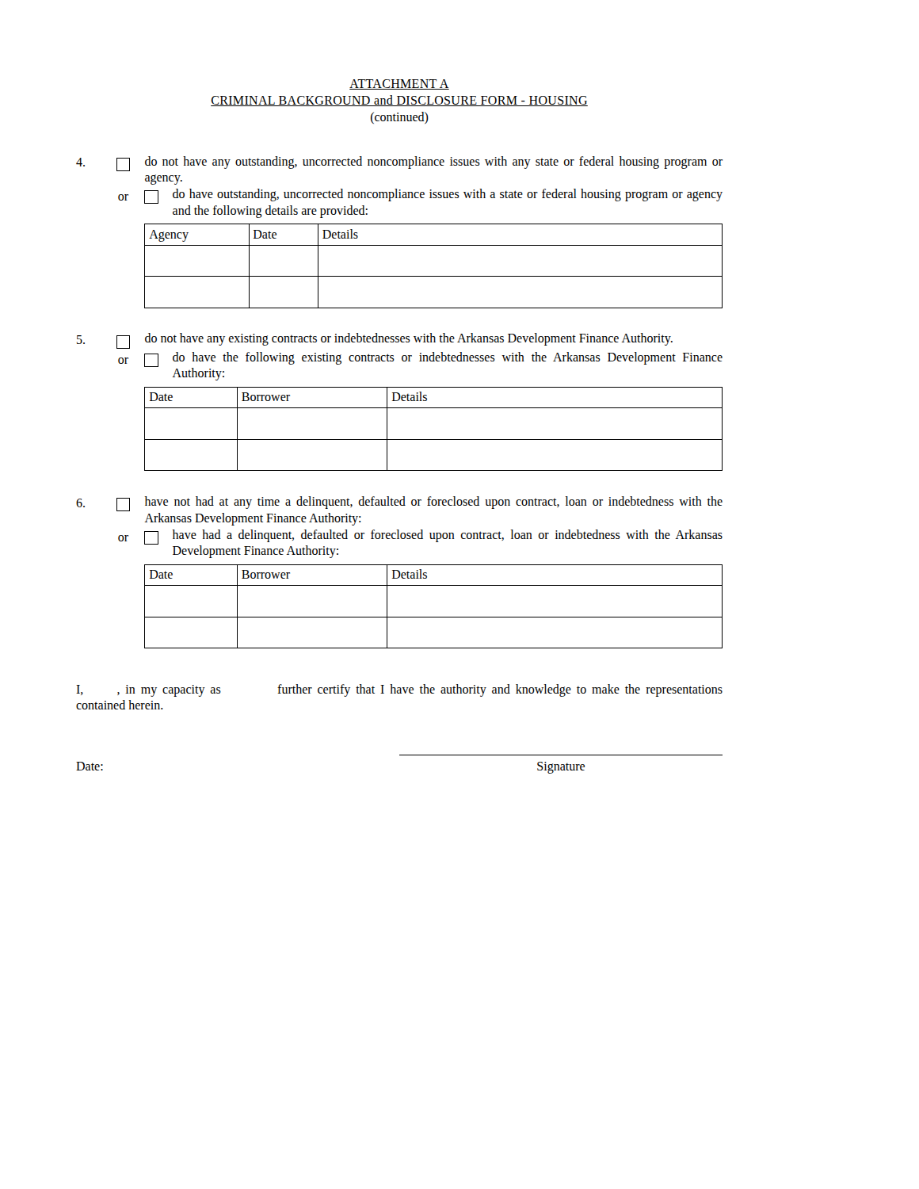ATTACHMENT A
CRIMINAL BACKGROUND and DISCLOSURE FORM - HOUSING
(continued)
4.
do not have any outstanding, uncorrected noncompliance issues with any state or federal housing program or agency.
or
do have outstanding, uncorrected noncompliance issues with a state or federal housing program or agency and the following details are provided:
| Agency | Date | Details |
| --- | --- | --- |
5.
do not have any existing contracts or indebtednesses with the Arkansas Development Finance Authority.
or
do have the following existing contracts or indebtednesses with the Arkansas Development Finance Authority:
| Date | Borrower | Details |
| --- | --- | --- |
6.
have not had at any time a delinquent, defaulted or foreclosed upon contract, loan or indebtedness with the Arkansas Development Finance Authority:
or
have had a delinquent, defaulted or foreclosed upon contract, loan or indebtedness with the Arkansas Development Finance Authority:
| Date | Borrower | Details |
| --- | --- | --- |
I, , in my capacity as further certify that I have the authority and knowledge to make the representations contained herein.
Date:
Signature